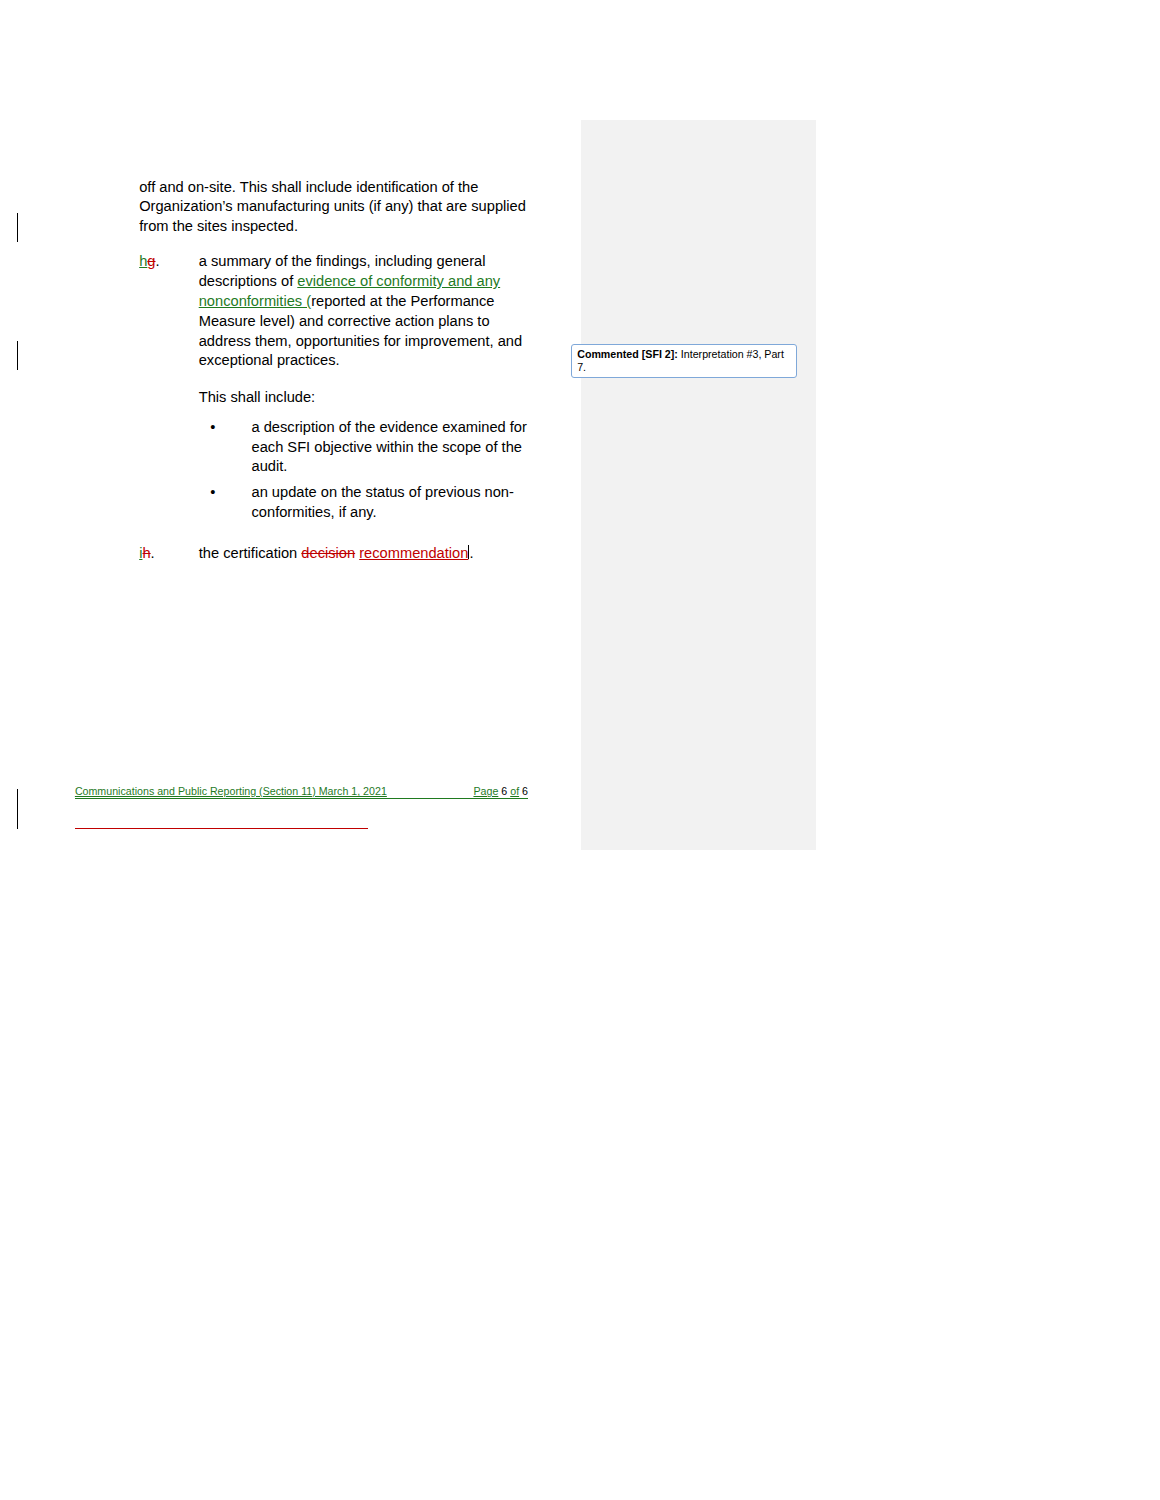off and on-site. This shall include identification of the Organization’s manufacturing units (if any) that are supplied from the sites inspected.
hg. a summary of the findings, including general descriptions of evidence of conformity and any nonconformities (reported at the Performance Measure level) and corrective action plans to address them, opportunities for improvement, and exceptional practices.
This shall include:
•a description of the evidence examined for each SFI objective within the scope of the audit.
•an update on the status of previous non-conformities, if any.
ih. the certification decision recommendation .
Commented [SFI 2]: Interpretation #3, Part 7.
Communications and Public Reporting (Section 11) March 1, 2021 Page 6 of 6